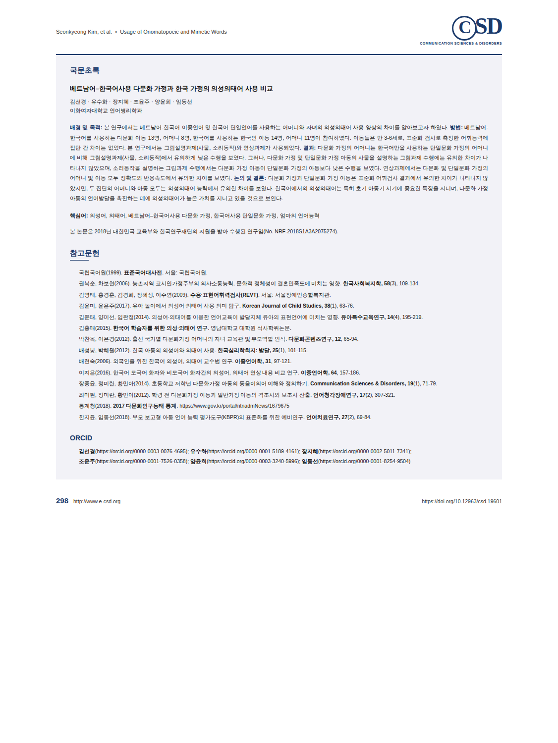Seonkyeong Kim, et al. • Usage of Onomatopoeic and Mimetic Words
CSD
COMMUNICATION SCIENCES & DISORDERS
국문초록
베트남어–한국어사용 다문화 가정과 한국 가정의 의성의태어 사용 비교
김선경 · 유수화 · 장지혜 · 조윤주 · 양윤희 · 임동선
이화여자대학교 언어병리학과
배경 및 목적: 본 연구에서는 베트남어-한국어 이중언어 및 한국어 단일언어를 사용하는 어머니와 자녀의 의성의태어 사용 양상의 차이를 알아보고자 하였다. 방법: 베트남어-한국어를 사용하는 다문화 아동 13명, 어머니 8명, 한국어를 사용하는 한국인 아동 14명, 어머니 11명이 참여하였다. 아동들은 만 3-6세로, 표준화 검사로 측정한 어휘능력에 집단 간 차이는 없었다. 본 연구에서는 그림설명과제(사물, 소리동작)와 연상과제가 사용되었다. 결과: 다문화 가정의 어머니는 한국어만을 사용하는 단일문화 가정의 어머니에 비해 그림설명과제(사물, 소리동작)에서 유의하게 낮은 수행을 보였다. 그러나, 다문화 가정 및 단일문화 가정 아동의 사물을 설명하는 그림과제 수행에는 유의한 차이가 나타나지 않았으며, 소리동작을 설명하는 그림과제 수행에서는 다문화 가정 아동이 단일문화 가정의 아동보다 낮은 수행을 보였다. 연상과제에서는 다문화 및 단일문화 가정의 어머니 및 아동 모두 정확도와 반응속도에서 유의한 차이를 보였다. 논의 및 결론: 다문화 가정과 단일문화 가정 아동은 표준화 어휘검사 결과에서 유의한 차이가 나타나지 않았지만, 두 집단의 어머니와 아동 모두는 의성의태어 능력에서 유의한 차이를 보였다. 한국어에서의 의성의태어는 특히 초기 아동기 시기에 중요한 특징을 지니며, 다문화 가정 아동의 언어발달을 촉진하는 데에 의성의태어가 높은 가치를 지니고 있을 것으로 보인다.
핵심어: 의성어, 의태어, 베트남어–한국어사용 다문화 가정, 한국어사용 단일문화 가정, 엄마의 언어능력
본 논문은 2018년 대한민국 교육부와 한국연구재단의 지원을 받아 수행된 연구임(No. NRF-2018S1A3A2075274).
참고문헌
국립국어원(1999). 표준국어대사전. 서울: 국립국어원.
권복순, 차보현(2006). 농촌지역 코시안가정주부의 의사소통능력, 문화적 정체성이 결혼만족도에 미치는 영향. 한국사회복지학, 58(3), 109-134.
김영태, 홍경훈, 김경희, 장혜성, 이주연(2009). 수용·표현어휘력검사(REVT). 서울: 서울장애인종합복지관.
김윤미, 윤은주(2017). 유아 놀이에서 의성어·의태어 사용 의미 탐구. Korean Journal of Child Studies, 38(1), 63-76.
김윤태, 양미선, 임완정(2014). 의성어·의태어를 이용한 언어교육이 발달지체 유아의 표현언어에 미치는 영향. 유아특수교육연구, 14(4), 195-219.
김홍매(2015). 한국어 학습자를 위한 의성·의태어 연구. 영남대학교 대학원 석사학위논문.
박찬옥, 이은경(2012). 출신 국가별 다문화가정 어머니의 자녀 교육관 및 부모역할 인식. 다문화콘텐츠연구, 12, 65-94.
배성봉, 박혜원(2012). 한국 아동의 의성어와 의태어 사용. 한국심리학회지: 발달, 25(1), 101-115.
배현숙(2006). 외국인을 위한 한국어 의성어, 의태어 교수법 연구. 이중언어학, 31, 97-121.
이지은(2016). 한국어 모국어 화자와 비모국어 화자간의 의성어, 의태어 연상 내용 비교 연구. 이중언어학, 64, 157-186.
장종윤, 정미란, 황민아(2014). 초등학교 저학년 다문화가정 아동의 동음이의어 이해와 정의하기. Communication Sciences & Disorders, 19(1), 71-79.
최미현, 정미란, 황민아(2012). 학령 전 다문화가정 아동과 일반가정 아동의 격조사와 보조사 산출. 언어청각장애연구, 17(2), 307-321.
통계청(2018). 2017 다문화인구동태 통계. https://www.gov.kr/portal/ntnadmNews/1679675
한지윤, 임동선(2018). 부모 보고형 아동 언어 능력 평가도구(KBPR)의 표준화를 위한 예비연구. 언어치료연구, 27(2), 69-84.
ORCID
김선경(https://orcid.org/0000-0003-0076-4695); 유수화(https://orcid.org/0000-0001-5189-4161); 장지혜(https://orcid.org/0000-0002-5011-7341);
조윤주(https://orcid.org/0000-0001-7526-0358); 양윤희(https://orcid.org/0000-0003-3240-5996); 임동선(https://orcid.org/0000-0001-8254-9504)
298 http://www.e-csd.org
https://doi.org/10.12963/csd.19601